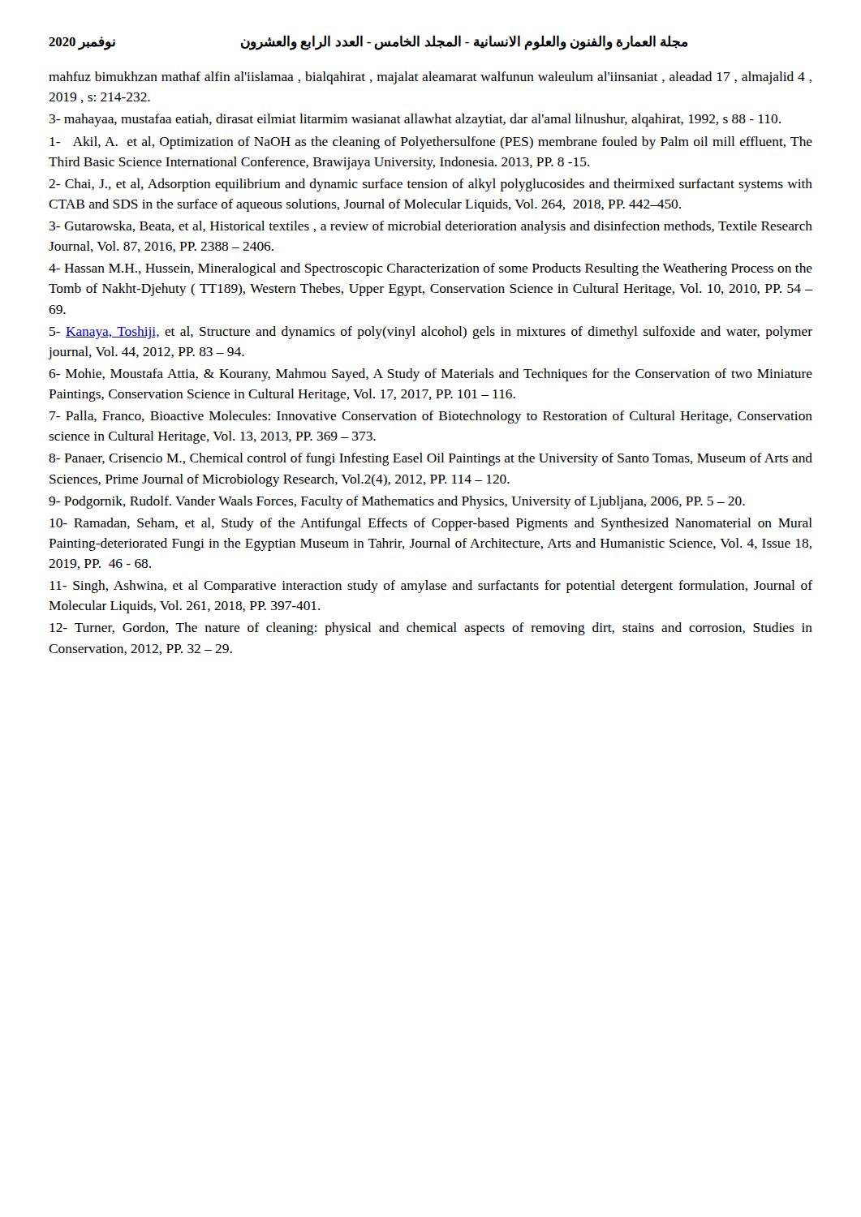نوفمبر 2020 مجلة العمارة والفنون والعلوم الانسانية - المجلد الخامس - العدد الرابع والعشرون
mahfuz bimukhzan mathaf alfin al'iislamaa , bialqahirat , majalat aleamarat walfunun waleulum al'iinsaniat , aleadad 17 , almajalid 4 , 2019 , s: 214-232.
3- mahayaa, mustafaa eatiah, dirasat eilmiat litarmim wasianat allawhat alzaytiat, dar al'amal lilnushur, alqahirat, 1992, s 88 - 110.
1- Akil, A. et al, Optimization of NaOH as the cleaning of Polyethersulfone (PES) membrane fouled by Palm oil mill effluent, The Third Basic Science International Conference, Brawijaya University, Indonesia. 2013, PP. 8 -15.
2- Chai, J., et al, Adsorption equilibrium and dynamic surface tension of alkyl polyglucosides and theirmixed surfactant systems with CTAB and SDS in the surface of aqueous solutions, Journal of Molecular Liquids, Vol. 264, 2018, PP. 442–450.
3- Gutarowska, Beata, et al, Historical textiles , a review of microbial deterioration analysis and disinfection methods, Textile Research Journal, Vol. 87, 2016, PP. 2388 – 2406.
4- Hassan M.H., Hussein, Mineralogical and Spectroscopic Characterization of some Products Resulting the Weathering Process on the Tomb of Nakht-Djehuty ( TT189), Western Thebes, Upper Egypt, Conservation Science in Cultural Heritage, Vol. 10, 2010, PP. 54 – 69.
5- Kanaya, Toshiji, et al, Structure and dynamics of poly(vinyl alcohol) gels in mixtures of dimethyl sulfoxide and water, polymer journal, Vol. 44, 2012, PP. 83 – 94.
6- Mohie, Moustafa Attia, & Kourany, Mahmou Sayed, A Study of Materials and Techniques for the Conservation of two Miniature Paintings, Conservation Science in Cultural Heritage, Vol. 17, 2017, PP. 101 – 116.
7- Palla, Franco, Bioactive Molecules: Innovative Conservation of Biotechnology to Restoration of Cultural Heritage, Conservation science in Cultural Heritage, Vol. 13, 2013, PP. 369 – 373.
8- Panaer, Crisencio M., Chemical control of fungi Infesting Easel Oil Paintings at the University of Santo Tomas, Museum of Arts and Sciences, Prime Journal of Microbiology Research, Vol.2(4), 2012, PP. 114 – 120.
9- Podgornik, Rudolf. Vander Waals Forces, Faculty of Mathematics and Physics, University of Ljubljana, 2006, PP. 5 – 20.
10- Ramadan, Seham, et al, Study of the Antifungal Effects of Copper-based Pigments and Synthesized Nanomaterial on Mural Painting-deteriorated Fungi in the Egyptian Museum in Tahrir, Journal of Architecture, Arts and Humanistic Science, Vol. 4, Issue 18, 2019, PP. 46 - 68.
11- Singh, Ashwina, et al Comparative interaction study of amylase and surfactants for potential detergent formulation, Journal of Molecular Liquids, Vol. 261, 2018, PP. 397-401.
12- Turner, Gordon, The nature of cleaning: physical and chemical aspects of removing dirt, stains and corrosion, Studies in Conservation, 2012, PP. 32 – 29.